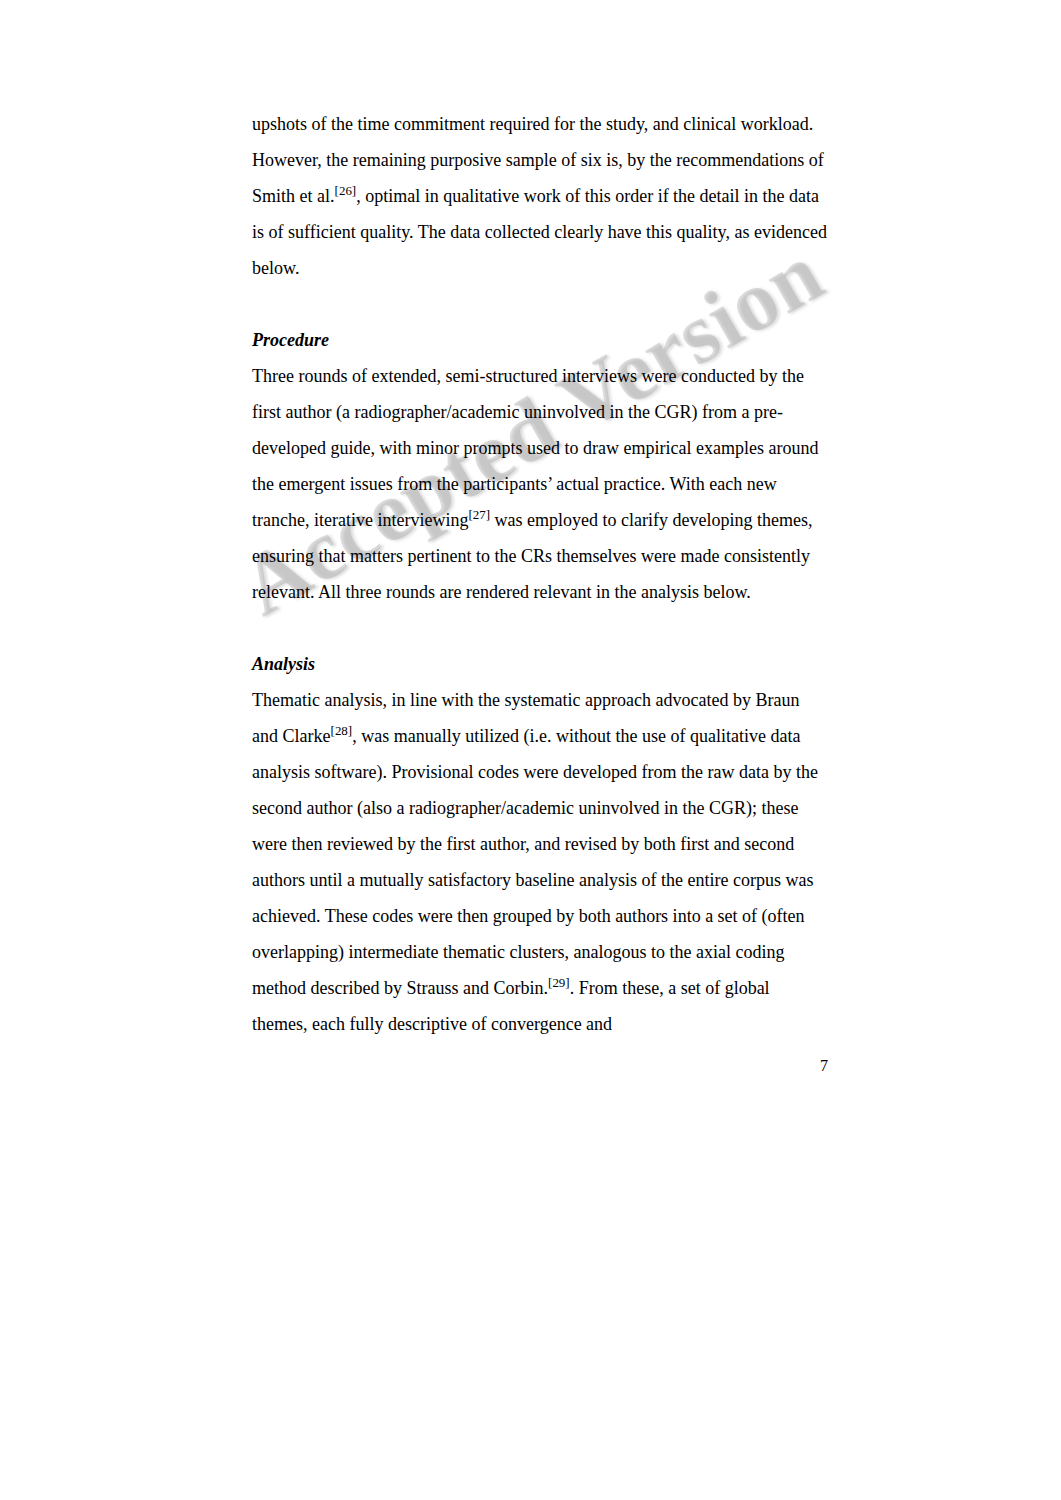Accepted Version
upshots of the time commitment required for the study, and clinical workload. However, the remaining purposive sample of six is, by the recommendations of Smith et al.[26], optimal in qualitative work of this order if the detail in the data is of sufficient quality. The data collected clearly have this quality, as evidenced below.
Procedure
Three rounds of extended, semi-structured interviews were conducted by the first author (a radiographer/academic uninvolved in the CGR) from a pre-developed guide, with minor prompts used to draw empirical examples around the emergent issues from the participants’ actual practice. With each new tranche, iterative interviewing[27] was employed to clarify developing themes, ensuring that matters pertinent to the CRs themselves were made consistently relevant. All three rounds are rendered relevant in the analysis below.
Analysis
Thematic analysis, in line with the systematic approach advocated by Braun and Clarke[28], was manually utilized (i.e. without the use of qualitative data analysis software). Provisional codes were developed from the raw data by the second author (also a radiographer/academic uninvolved in the CGR); these were then reviewed by the first author, and revised by both first and second authors until a mutually satisfactory baseline analysis of the entire corpus was achieved. These codes were then grouped by both authors into a set of (often overlapping) intermediate thematic clusters, analogous to the axial coding method described by Strauss and Corbin.[29]. From these, a set of global themes, each fully descriptive of convergence and
7